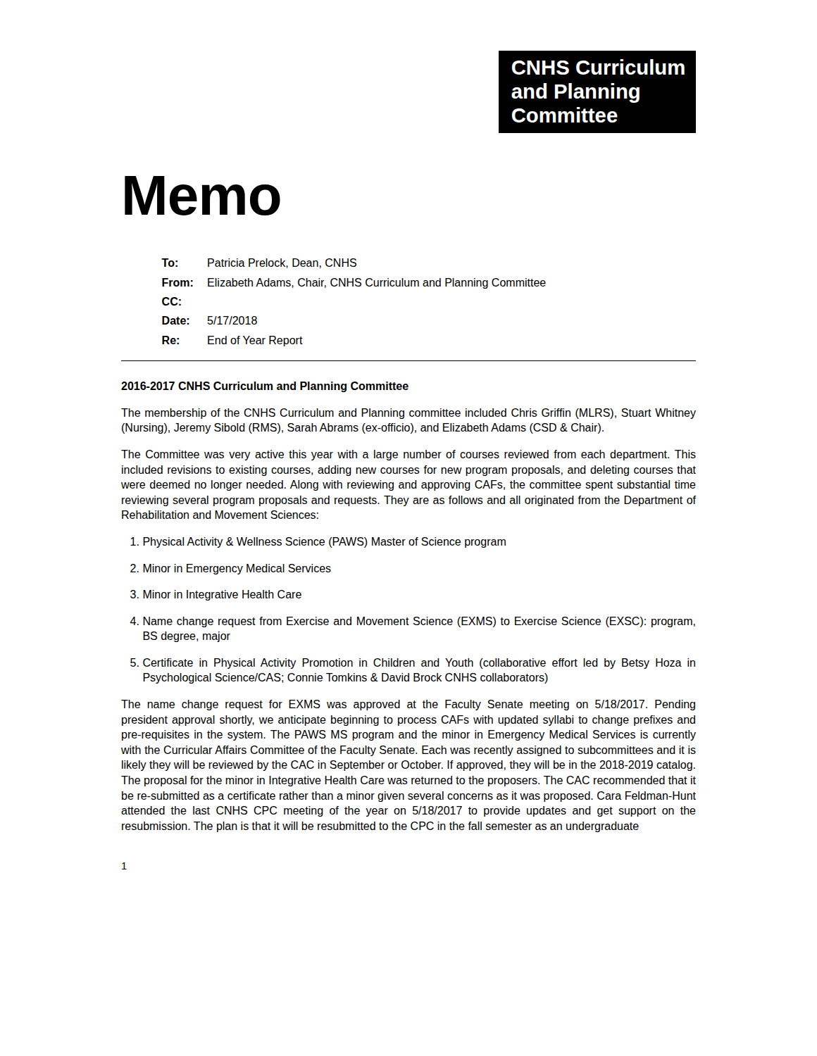CNHS Curriculum
and Planning
Committee
Memo
| To: | Patricia Prelock, Dean, CNHS |
| From: | Elizabeth Adams, Chair, CNHS Curriculum and Planning Committee |
| CC: | |
| Date: | 5/17/2018 |
| Re: | End of Year Report |
2016-2017 CNHS Curriculum and Planning Committee
The membership of the CNHS Curriculum and Planning committee included Chris Griffin (MLRS), Stuart Whitney (Nursing), Jeremy Sibold (RMS), Sarah Abrams (ex-officio), and Elizabeth Adams (CSD & Chair).
The Committee was very active this year with a large number of courses reviewed from each department. This included revisions to existing courses, adding new courses for new program proposals, and deleting courses that were deemed no longer needed. Along with reviewing and approving CAFs, the committee spent substantial time reviewing several program proposals and requests. They are as follows and all originated from the Department of Rehabilitation and Movement Sciences:
Physical Activity & Wellness Science (PAWS) Master of Science program
Minor in Emergency Medical Services
Minor in Integrative Health Care
Name change request from Exercise and Movement Science (EXMS) to Exercise Science (EXSC): program, BS degree, major
Certificate in Physical Activity Promotion in Children and Youth (collaborative effort led by Betsy Hoza in Psychological Science/CAS; Connie Tomkins & David Brock CNHS collaborators)
The name change request for EXMS was approved at the Faculty Senate meeting on 5/18/2017. Pending president approval shortly, we anticipate beginning to process CAFs with updated syllabi to change prefixes and pre-requisites in the system. The PAWS MS program and the minor in Emergency Medical Services is currently with the Curricular Affairs Committee of the Faculty Senate. Each was recently assigned to subcommittees and it is likely they will be reviewed by the CAC in September or October. If approved, they will be in the 2018-2019 catalog. The proposal for the minor in Integrative Health Care was returned to the proposers. The CAC recommended that it be re-submitted as a certificate rather than a minor given several concerns as it was proposed. Cara Feldman-Hunt attended the last CNHS CPC meeting of the year on 5/18/2017 to provide updates and get support on the resubmission. The plan is that it will be resubmitted to the CPC in the fall semester as an undergraduate
1